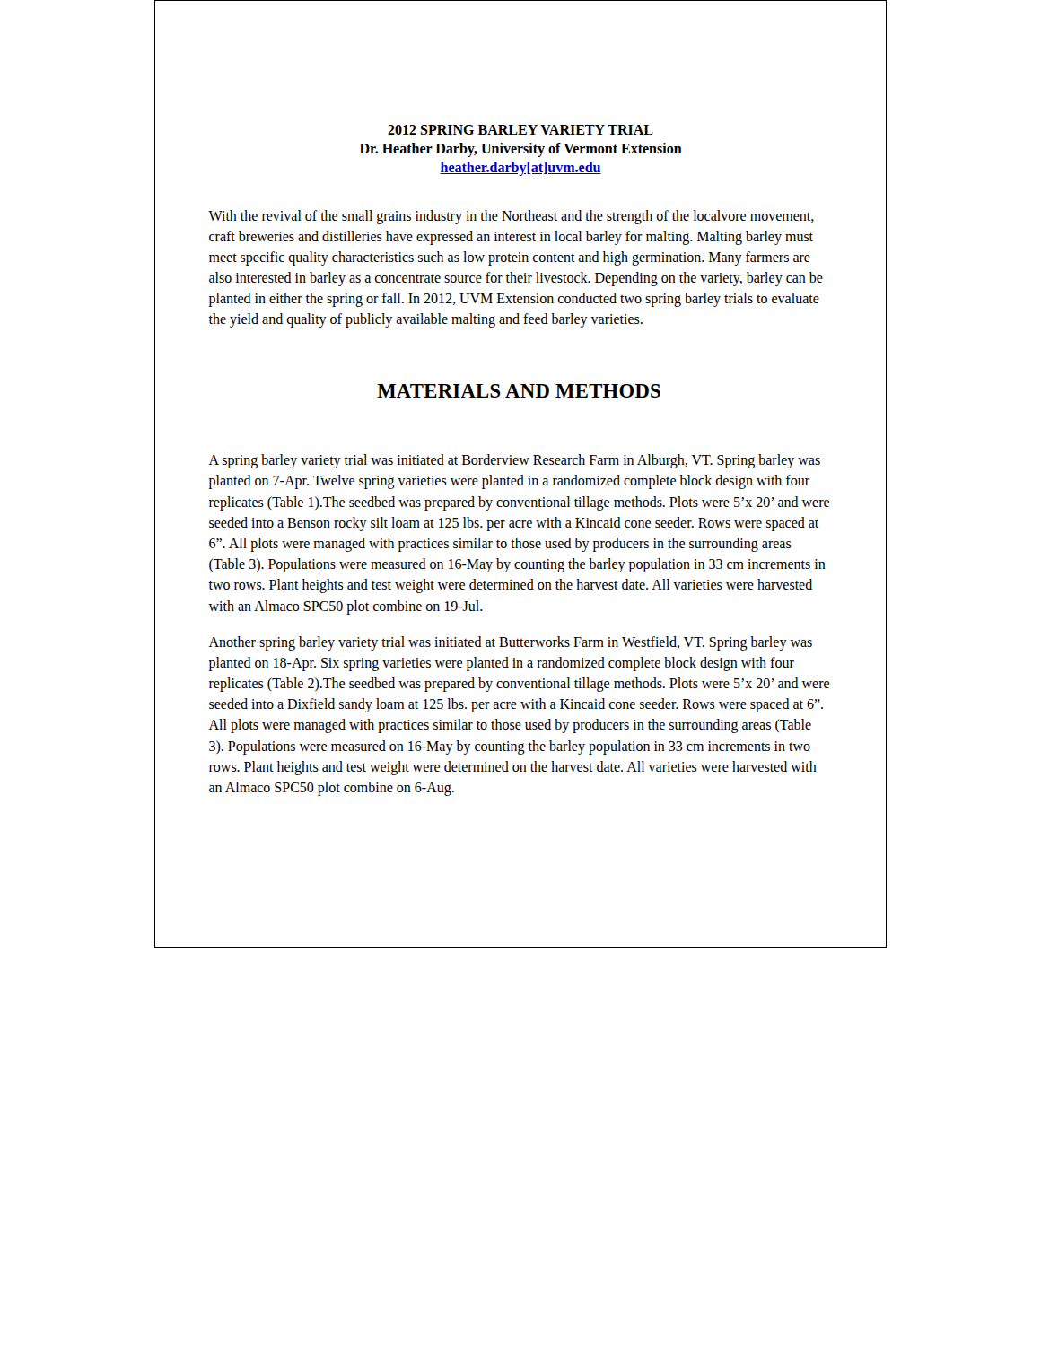2012 SPRING BARLEY VARIETY TRIAL Dr. Heather Darby, University of Vermont Extension heather.darby[at]uvm.edu
With the revival of the small grains industry in the Northeast and the strength of the localvore movement, craft breweries and distilleries have expressed an interest in local barley for malting. Malting barley must meet specific quality characteristics such as low protein content and high germination. Many farmers are also interested in barley as a concentrate source for their livestock. Depending on the variety, barley can be planted in either the spring or fall. In 2012, UVM Extension conducted two spring barley trials to evaluate the yield and quality of publicly available malting and feed barley varieties.
MATERIALS AND METHODS
A spring barley variety trial was initiated at Borderview Research Farm in Alburgh, VT. Spring barley was planted on 7-Apr. Twelve spring varieties were planted in a randomized complete block design with four replicates (Table 1).The seedbed was prepared by conventional tillage methods. Plots were 5’x 20’ and were seeded into a Benson rocky silt loam at 125 lbs. per acre with a Kincaid cone seeder. Rows were spaced at 6”. All plots were managed with practices similar to those used by producers in the surrounding areas (Table 3). Populations were measured on 16-May by counting the barley population in 33 cm increments in two rows. Plant heights and test weight were determined on the harvest date. All varieties were harvested with an Almaco SPC50 plot combine on 19-Jul.
Another spring barley variety trial was initiated at Butterworks Farm in Westfield, VT. Spring barley was planted on 18-Apr. Six spring varieties were planted in a randomized complete block design with four replicates (Table 2).The seedbed was prepared by conventional tillage methods. Plots were 5’x 20’ and were seeded into a Dixfield sandy loam at 125 lbs. per acre with a Kincaid cone seeder. Rows were spaced at 6”. All plots were managed with practices similar to those used by producers in the surrounding areas (Table 3). Populations were measured on 16-May by counting the barley population in 33 cm increments in two rows. Plant heights and test weight were determined on the harvest date. All varieties were harvested with an Almaco SPC50 plot combine on 6-Aug.